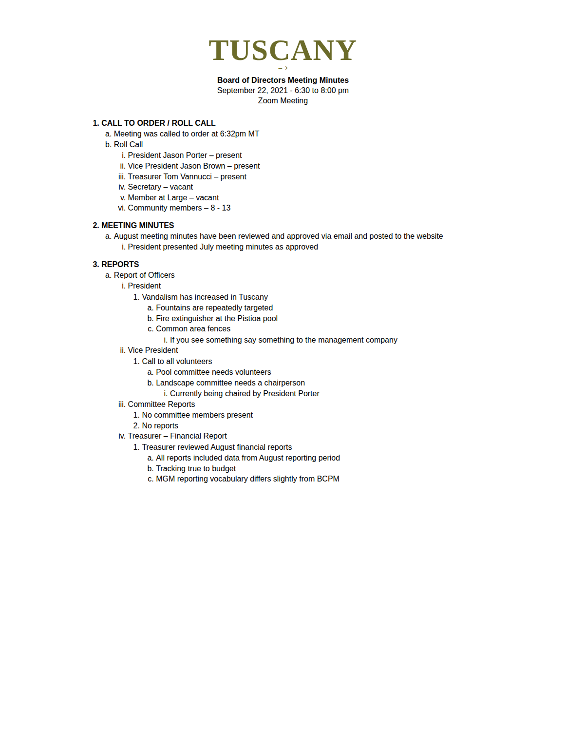TUSCANY
⤍
Board of Directors Meeting Minutes
September 22, 2021 - 6:30 to 8:00 pm
Zoom Meeting
CALL TO ORDER / ROLL CALL
Meeting was called to order at 6:32pm MT
Roll Call
President Jason Porter – present
Vice President Jason Brown – present
Treasurer Tom Vannucci – present
Secretary – vacant
Member at Large – vacant
Community members – 8 - 13
MEETING MINUTES
August meeting minutes have been reviewed and approved via email and posted to the website
President presented July meeting minutes as approved
REPORTS
Report of Officers
President
Vandalism has increased in Tuscany
Fountains are repeatedly targeted
Fire extinguisher at the Pistioa pool
Common area fences
If you see something say something to the management company
Vice President
Call to all volunteers
Pool committee needs volunteers
Landscape committee needs a chairperson
Currently being chaired by President Porter
Committee Reports
No committee members present
No reports
Treasurer – Financial Report
Treasurer reviewed August financial reports
All reports included data from August reporting period
Tracking true to budget
MGM reporting vocabulary differs slightly from BCPM